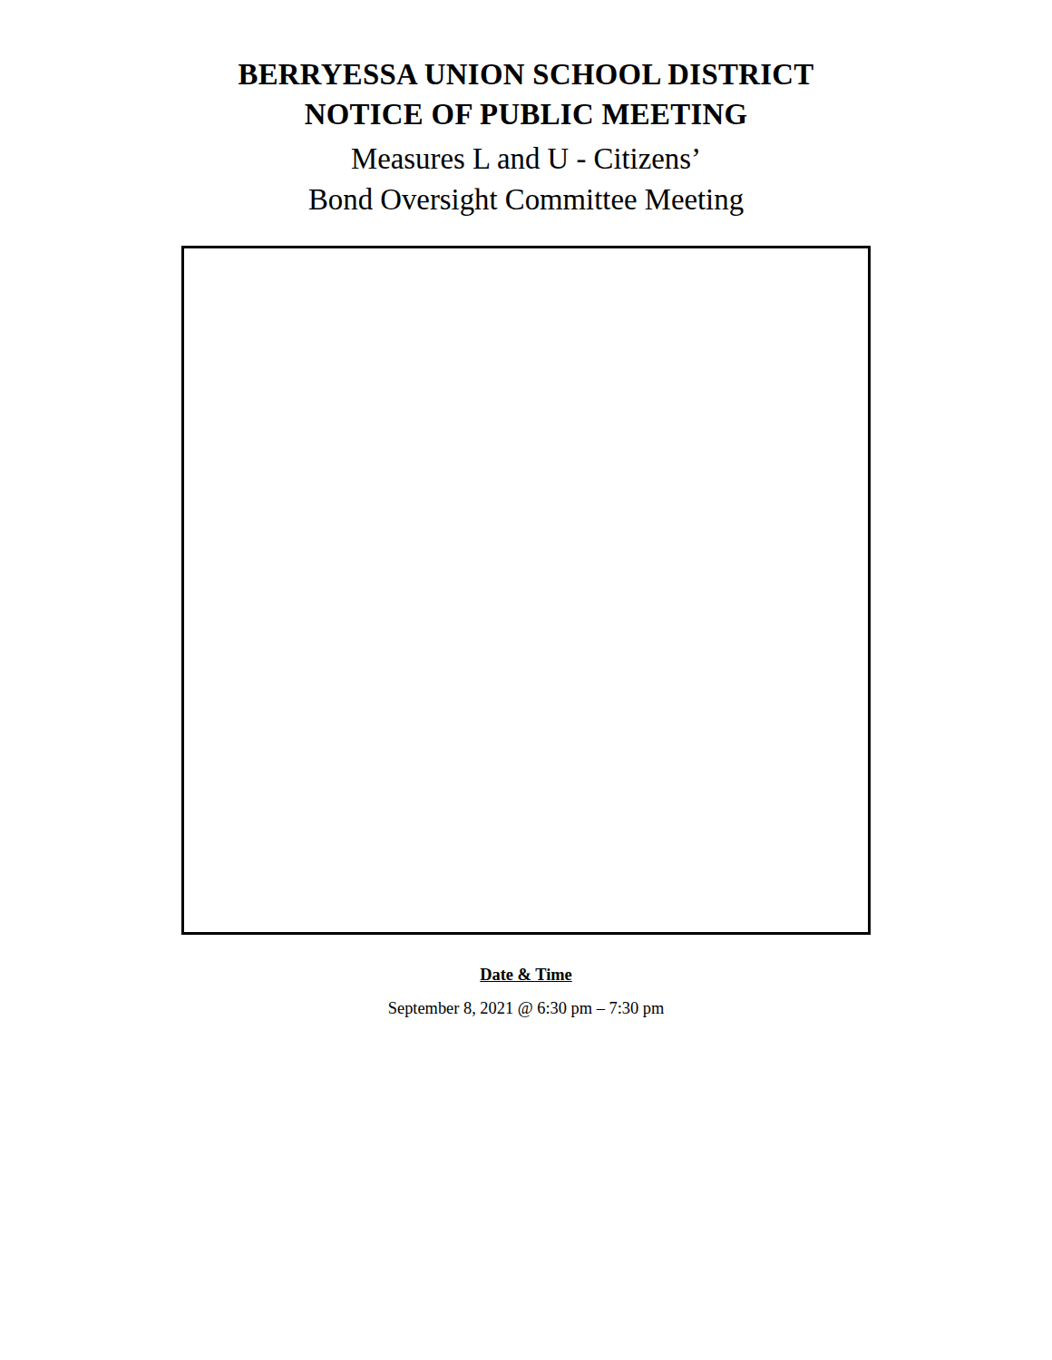BERRYESSA UNION SCHOOL DISTRICT
NOTICE OF PUBLIC MEETING
Measures L and U - Citizens’
Bond Oversight Committee Meeting
Date & Time
September 8, 2021 @ 6:30 pm – 7:30 pm